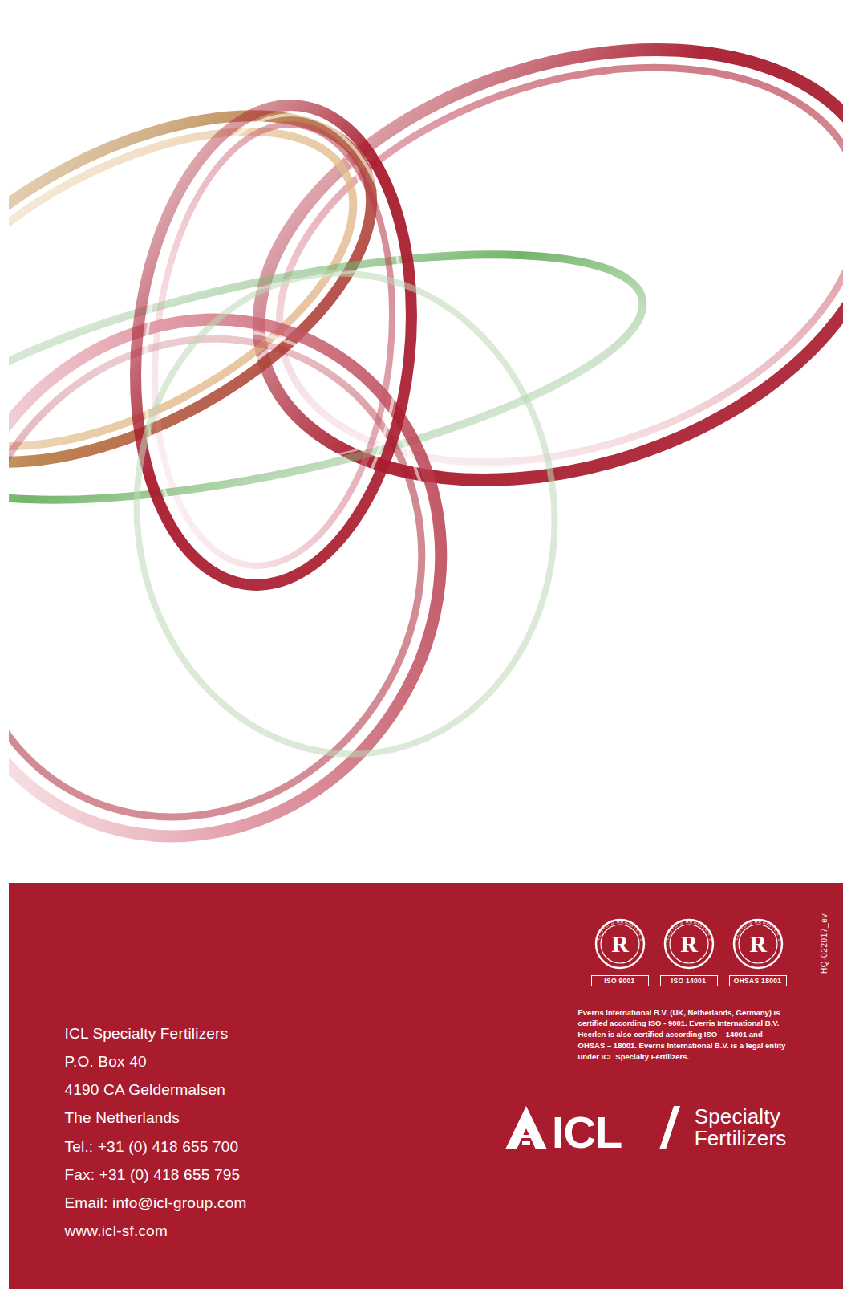ICL Specialty Fertilizers
P.O. Box 40
4190 CA Geldermalsen
The Netherlands
Tel.: +31 (0) 418 655 700
Fax: +31 (0) 418 655 795
Email: info@icl-group.com
www.icl-sf.com
HQ-022017_ev
R LLOYD'S REGISTER-LRQA
ISO 9001
R LLOYD'S REGISTER-LRQA
ISO 14001
R LLOYD'S REGISTER-LRQA
OHSAS 18001
Everris International B.V. (UK, Netherlands, Germany) is certified according ISO - 9001. Everris International B.V. Heerlen is also certified according ISO – 14001 and OHSAS – 18001. Everris International B.V. is a legal entity under ICL Specialty Fertilizers.
ICL
Specialty Fertilizers